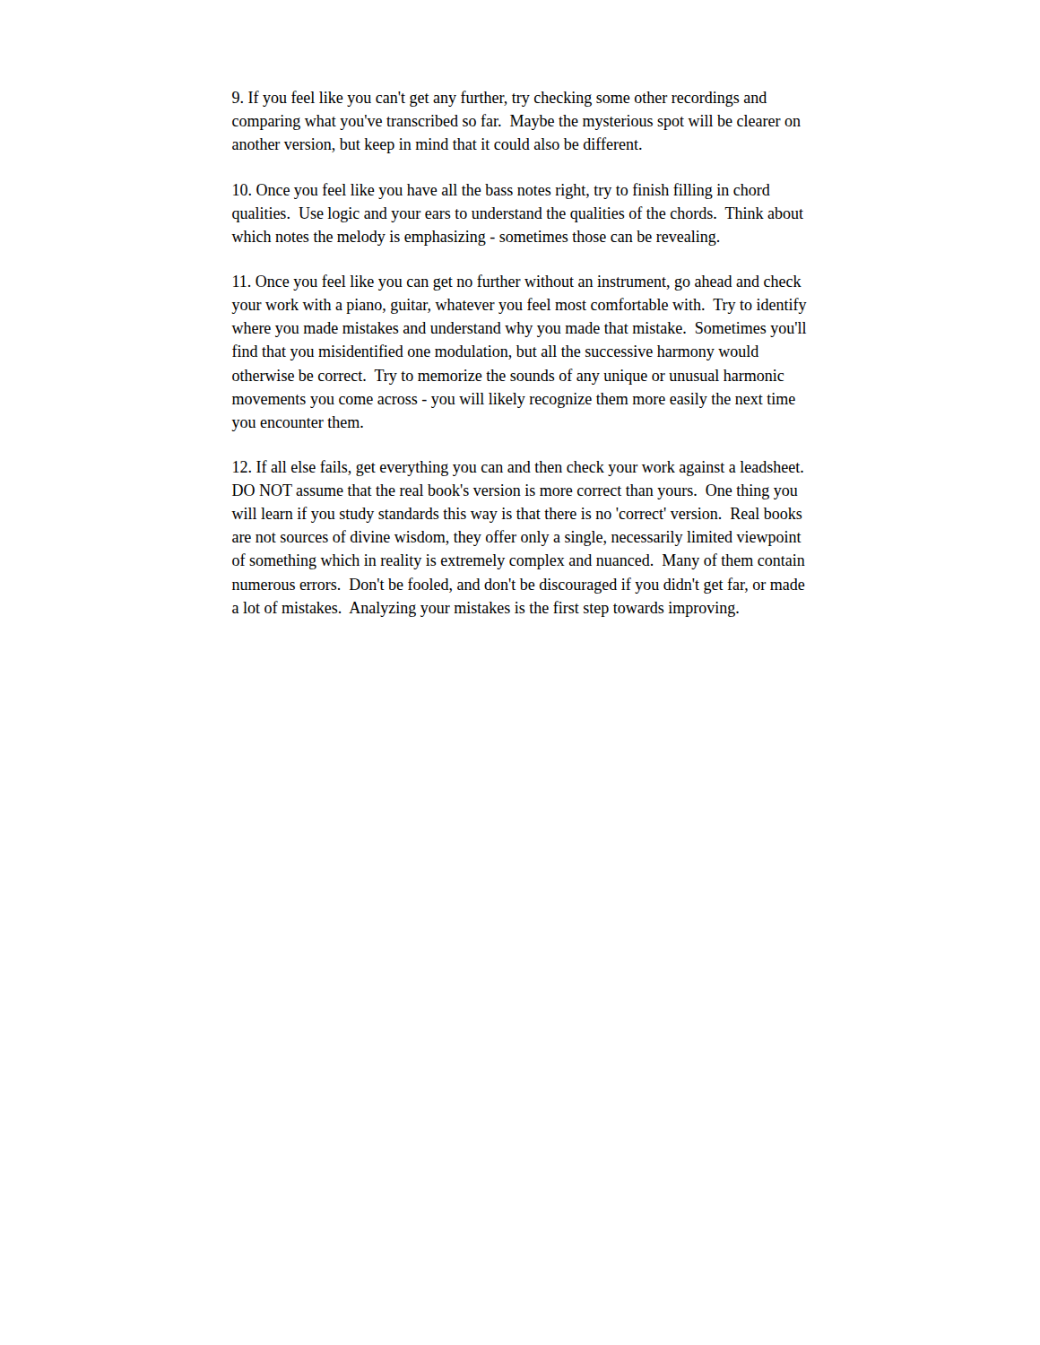9. If you feel like you can't get any further, try checking some other recordings and comparing what you've transcribed so far. Maybe the mysterious spot will be clearer on another version, but keep in mind that it could also be different.
10. Once you feel like you have all the bass notes right, try to finish filling in chord qualities. Use logic and your ears to understand the qualities of the chords. Think about which notes the melody is emphasizing - sometimes those can be revealing.
11. Once you feel like you can get no further without an instrument, go ahead and check your work with a piano, guitar, whatever you feel most comfortable with. Try to identify where you made mistakes and understand why you made that mistake. Sometimes you'll find that you misidentified one modulation, but all the successive harmony would otherwise be correct. Try to memorize the sounds of any unique or unusual harmonic movements you come across - you will likely recognize them more easily the next time you encounter them.
12. If all else fails, get everything you can and then check your work against a leadsheet. DO NOT assume that the real book's version is more correct than yours. One thing you will learn if you study standards this way is that there is no 'correct' version. Real books are not sources of divine wisdom, they offer only a single, necessarily limited viewpoint of something which in reality is extremely complex and nuanced. Many of them contain numerous errors. Don't be fooled, and don't be discouraged if you didn't get far, or made a lot of mistakes. Analyzing your mistakes is the first step towards improving.